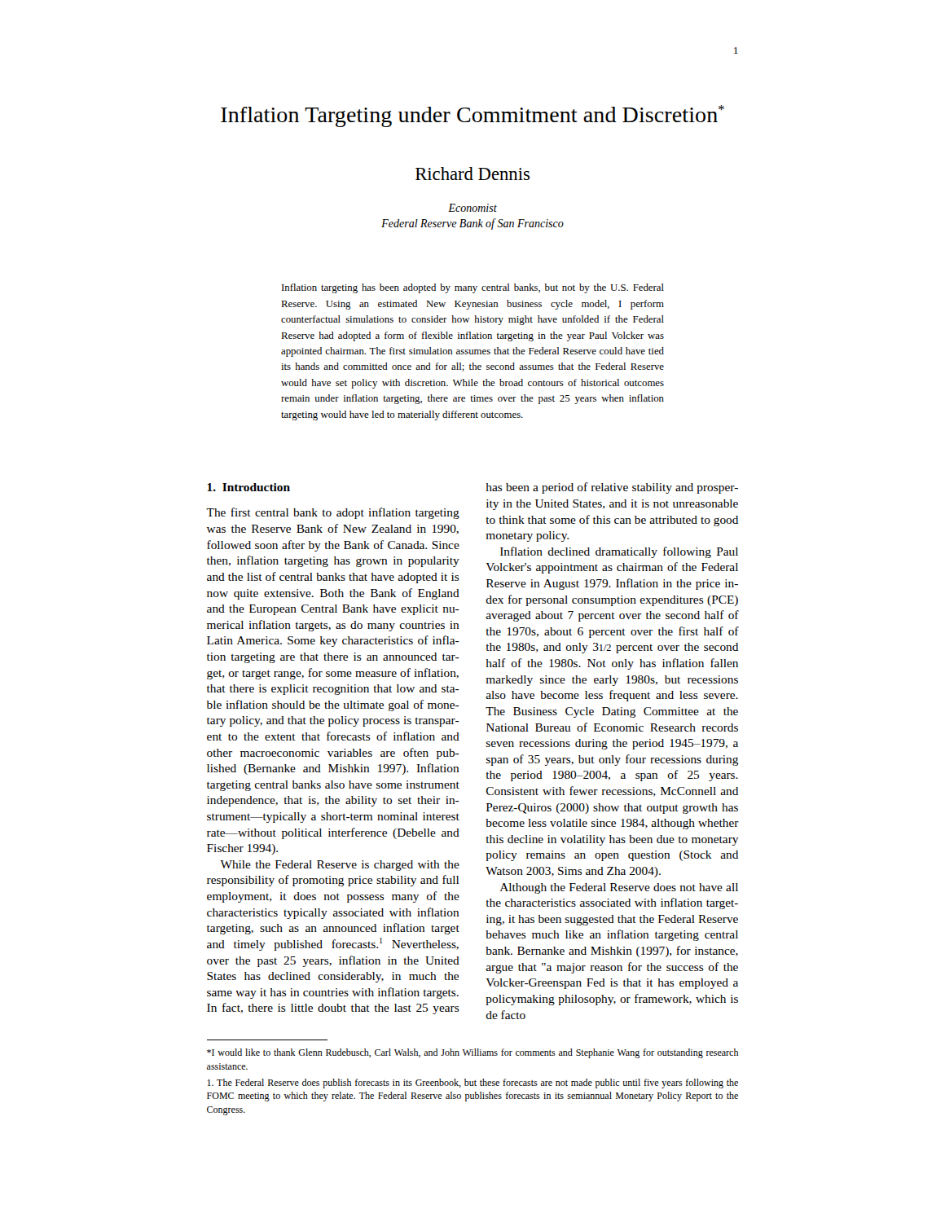1
Inflation Targeting under Commitment and Discretion*
Richard Dennis
Economist
Federal Reserve Bank of San Francisco
Inflation targeting has been adopted by many central banks, but not by the U.S. Federal Reserve. Using an estimated New Keynesian business cycle model, I perform counterfactual simulations to consider how history might have unfolded if the Federal Reserve had adopted a form of flexible inflation targeting in the year Paul Volcker was appointed chairman. The first simulation assumes that the Federal Reserve could have tied its hands and committed once and for all; the second assumes that the Federal Reserve would have set policy with discretion. While the broad contours of historical outcomes remain under inflation targeting, there are times over the past 25 years when inflation targeting would have led to materially different outcomes.
1. Introduction
The first central bank to adopt inflation targeting was the Reserve Bank of New Zealand in 1990, followed soon after by the Bank of Canada. Since then, inflation targeting has grown in popularity and the list of central banks that have adopted it is now quite extensive. Both the Bank of England and the European Central Bank have explicit numerical inflation targets, as do many countries in Latin America. Some key characteristics of inflation targeting are that there is an announced target, or target range, for some measure of inflation, that there is explicit recognition that low and stable inflation should be the ultimate goal of monetary policy, and that the policy process is transparent to the extent that forecasts of inflation and other macroeconomic variables are often published (Bernanke and Mishkin 1997). Inflation targeting central banks also have some instrument independence, that is, the ability to set their instrument—typically a short-term nominal interest rate—without political interference (Debelle and Fischer 1994).
While the Federal Reserve is charged with the responsibility of promoting price stability and full employment, it does not possess many of the characteristics typically associated with inflation targeting, such as an announced inflation target and timely published forecasts.1 Nevertheless, over the past 25 years, inflation in the United States has declined considerably, in much the same way it has in countries with inflation targets. In fact, there is little doubt that the last 25 years has been a period of relative stability and prosperity in the United States, and it is not unreasonable to think that some of this can be attributed to good monetary policy.
Inflation declined dramatically following Paul Volcker's appointment as chairman of the Federal Reserve in August 1979. Inflation in the price index for personal consumption expenditures (PCE) averaged about 7 percent over the second half of the 1970s, about 6 percent over the first half of the 1980s, and only 31/2 percent over the second half of the 1980s. Not only has inflation fallen markedly since the early 1980s, but recessions also have become less frequent and less severe. The Business Cycle Dating Committee at the National Bureau of Economic Research records seven recessions during the period 1945–1979, a span of 35 years, but only four recessions during the period 1980–2004, a span of 25 years. Consistent with fewer recessions, McConnell and Perez-Quiros (2000) show that output growth has become less volatile since 1984, although whether this decline in volatility has been due to monetary policy remains an open question (Stock and Watson 2003, Sims and Zha 2004).
Although the Federal Reserve does not have all the characteristics associated with inflation targeting, it has been suggested that the Federal Reserve behaves much like an inflation targeting central bank. Bernanke and Mishkin (1997), for instance, argue that "a major reason for the success of the Volcker-Greenspan Fed is that it has employed a policymaking philosophy, or framework, which is de facto
*I would like to thank Glenn Rudebusch, Carl Walsh, and John Williams for comments and Stephanie Wang for outstanding research assistance.
1. The Federal Reserve does publish forecasts in its Greenbook, but these forecasts are not made public until five years following the FOMC meeting to which they relate. The Federal Reserve also publishes forecasts in its semiannual Monetary Policy Report to the Congress.